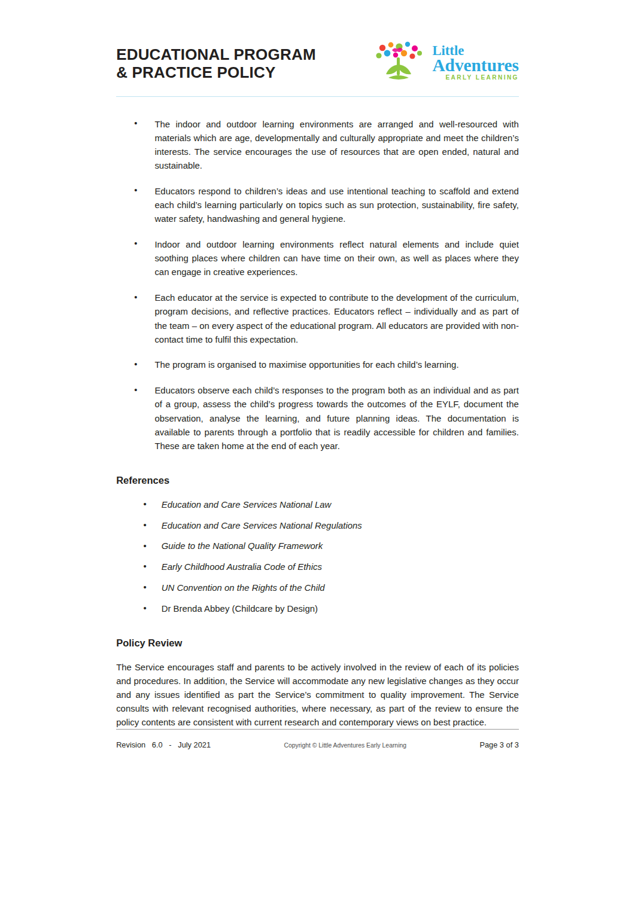Educational Program
& Practice Policy
Little Adventures EARLY LEARNING
The indoor and outdoor learning environments are arranged and well-resourced with materials which are age, developmentally and culturally appropriate and meet the children’s interests. The service encourages the use of resources that are open ended, natural and sustainable.
Educators respond to children’s ideas and use intentional teaching to scaffold and extend each child’s learning particularly on topics such as sun protection, sustainability, fire safety, water safety, handwashing and general hygiene.
Indoor and outdoor learning environments reflect natural elements and include quiet soothing places where children can have time on their own, as well as places where they can engage in creative experiences.
Each educator at the service is expected to contribute to the development of the curriculum, program decisions, and reflective practices. Educators reflect – individually and as part of the team – on every aspect of the educational program. All educators are provided with non-contact time to fulfil this expectation.
The program is organised to maximise opportunities for each child’s learning.
Educators observe each child’s responses to the program both as an individual and as part of a group, assess the child’s progress towards the outcomes of the EYLF, document the observation, analyse the learning, and future planning ideas. The documentation is available to parents through a portfolio that is readily accessible for children and families. These are taken home at the end of each year.
References
Education and Care Services National Law
Education and Care Services National Regulations
Guide to the National Quality Framework
Early Childhood Australia Code of Ethics
UN Convention on the Rights of the Child
Dr Brenda Abbey (Childcare by Design)
Policy Review
The Service encourages staff and parents to be actively involved in the review of each of its policies and procedures. In addition, the Service will accommodate any new legislative changes as they occur and any issues identified as part the Service’s commitment to quality improvement. The Service consults with relevant recognised authorities, where necessary, as part of the review to ensure the policy contents are consistent with current research and contemporary views on best practice.
Revision 6.0 - July 2021 Copyright © Little Adventures Early Learning Page 3 of 3